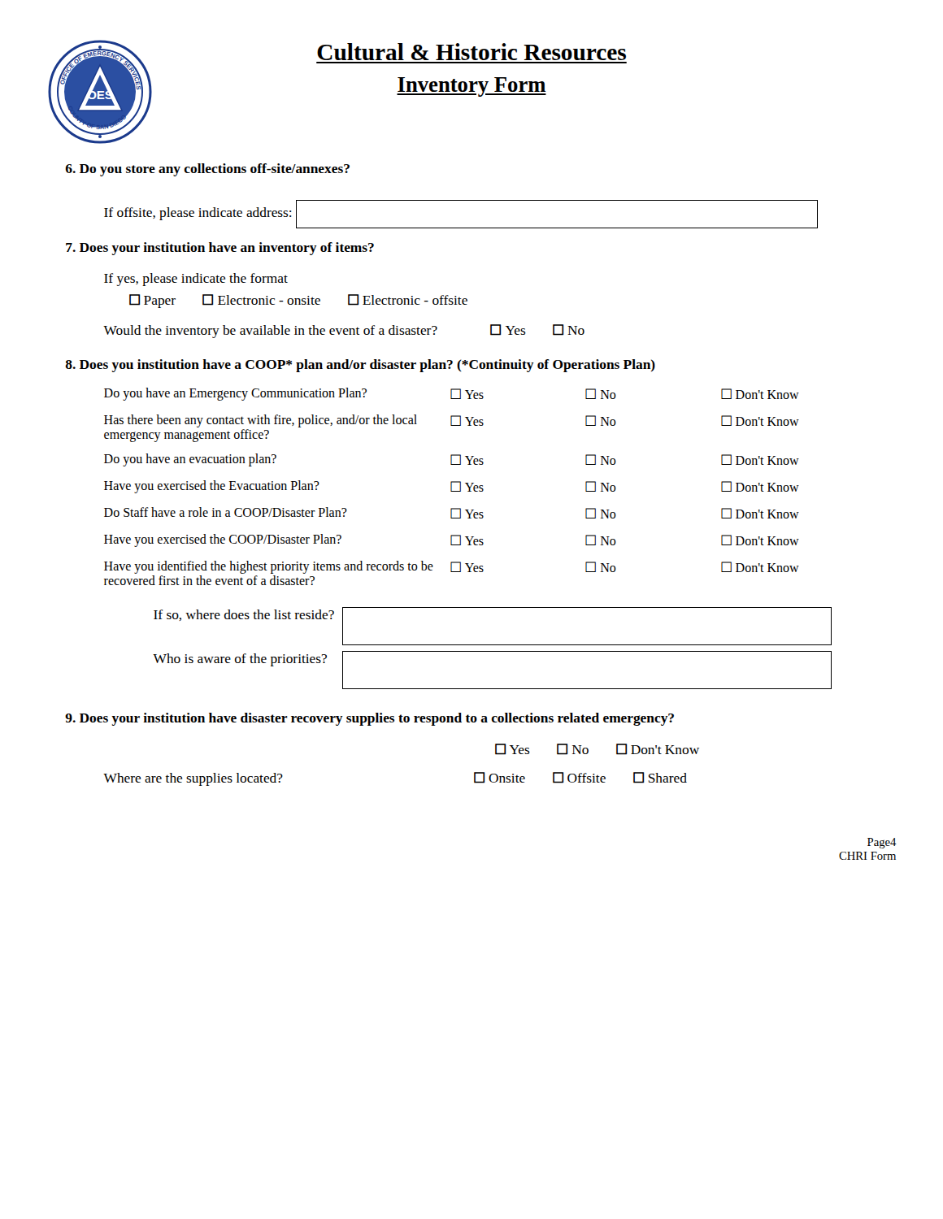OES OFFICE OF EMERGENCY SERVICES COUNTY OF SAN DIEGO
Cultural & Historic Resources
Inventory Form
Do you store any collections off-site/annexes?
If offsite, please indicate address:
Does your institution have an inventory of items?
If yes, please indicate the format
☐Paper ☐Electronic - onsite ☐Electronic - offsite
Would the inventory be available in the event of a disaster? ☐Yes ☐No
Does you institution have a COOP* plan and/or disaster plan? (*Continuity of Operations Plan)
| Do you have an Emergency Communication Plan? | ☐ Yes | ☐ No | ☐ Don't Know |
| Has there been any contact with fire, police, and/or the local emergency management office? | ☐ Yes | ☐ No | ☐ Don't Know |
| Do you have an evacuation plan? | ☐ Yes | ☐ No | ☐ Don't Know |
| Have you exercised the Evacuation Plan? | ☐ Yes | ☐ No | ☐ Don't Know |
| Do Staff have a role in a COOP/Disaster Plan? | ☐ Yes | ☐ No | ☐ Don't Know |
| Have you exercised the COOP/Disaster Plan? | ☐ Yes | ☐ No | ☐ Don't Know |
| Have you identified the highest priority items and records to be recovered first in the event of a disaster? | ☐ Yes | ☐ No | ☐ Don't Know |
| If so, where does the list reside? | |
| Who is aware of the priorities? | |
Does your institution have disaster recovery supplies to respond to a collections related emergency?
☐Yes ☐No ☐Don't Know
Where are the supplies located? ☐Onsite ☐Offsite ☐Shared
Page4
CHRI Form